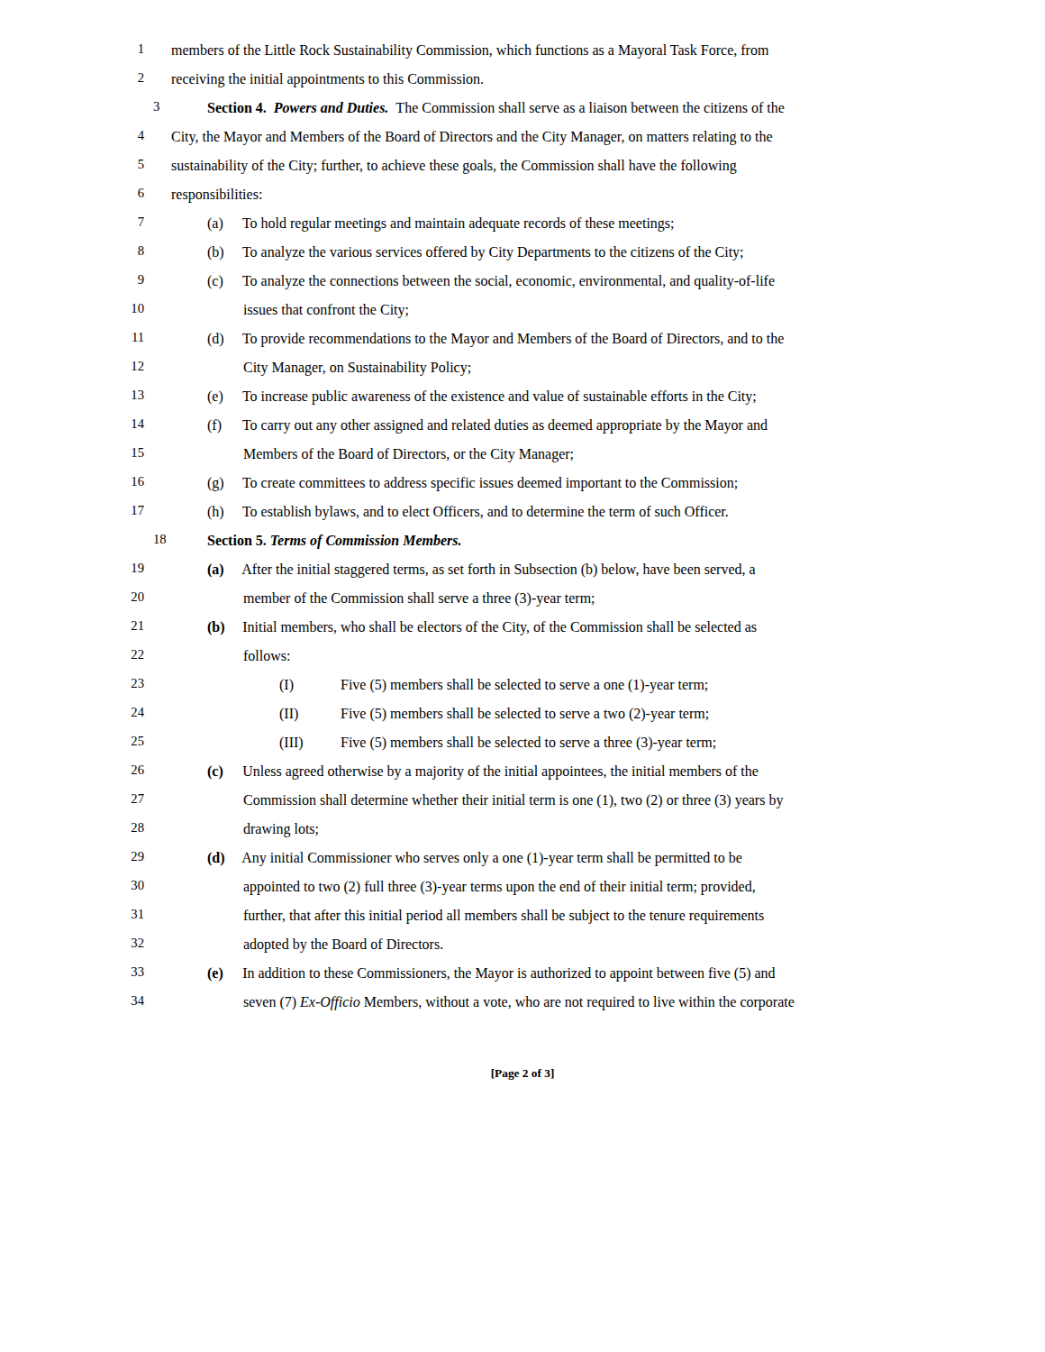members of the Little Rock Sustainability Commission, which functions as a Mayoral Task Force, from
receiving the initial appointments to this Commission.
Section 4. Powers and Duties. The Commission shall serve as a liaison between the citizens of the
City, the Mayor and Members of the Board of Directors and the City Manager, on matters relating to the
sustainability of the City; further, to achieve these goals, the Commission shall have the following
responsibilities:
(a) To hold regular meetings and maintain adequate records of these meetings;
(b) To analyze the various services offered by City Departments to the citizens of the City;
(c) To analyze the connections between the social, economic, environmental, and quality-of-life
issues that confront the City;
(d) To provide recommendations to the Mayor and Members of the Board of Directors, and to the
City Manager, on Sustainability Policy;
(e) To increase public awareness of the existence and value of sustainable efforts in the City;
(f) To carry out any other assigned and related duties as deemed appropriate by the Mayor and
Members of the Board of Directors, or the City Manager;
(g) To create committees to address specific issues deemed important to the Commission;
(h) To establish bylaws, and to elect Officers, and to determine the term of such Officer.
Section 5. Terms of Commission Members.
(a) After the initial staggered terms, as set forth in Subsection (b) below, have been served, a
member of the Commission shall serve a three (3)-year term;
(b) Initial members, who shall be electors of the City, of the Commission shall be selected as
follows:
(I) Five (5) members shall be selected to serve a one (1)-year term;
(II) Five (5) members shall be selected to serve a two (2)-year term;
(III) Five (5) members shall be selected to serve a three (3)-year term;
(c) Unless agreed otherwise by a majority of the initial appointees, the initial members of the
Commission shall determine whether their initial term is one (1), two (2) or three (3) years by
drawing lots;
(d) Any initial Commissioner who serves only a one (1)-year term shall be permitted to be
appointed to two (2) full three (3)-year terms upon the end of their initial term; provided,
further, that after this initial period all members shall be subject to the tenure requirements
adopted by the Board of Directors.
(e) In addition to these Commissioners, the Mayor is authorized to appoint between five (5) and
seven (7) Ex-Officio Members, without a vote, who are not required to live within the corporate
[Page 2 of 3]